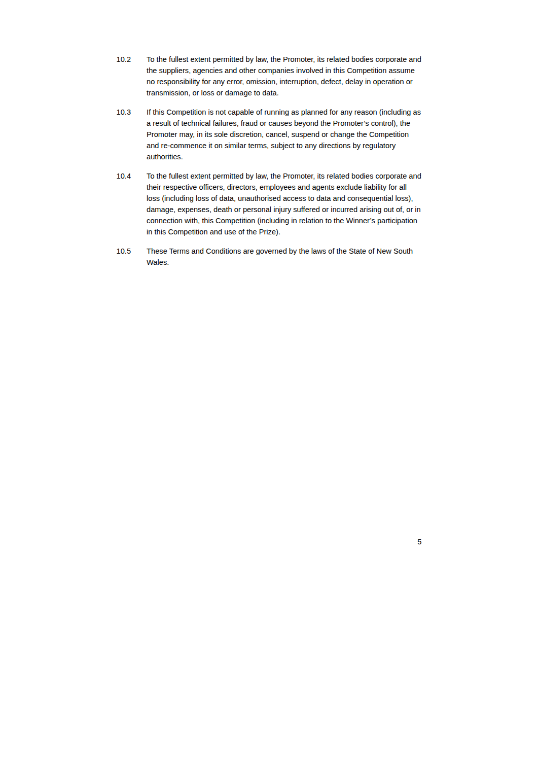10.2
To the fullest extent permitted by law, the Promoter, its related bodies corporate and the suppliers, agencies and other companies involved in this Competition assume no responsibility for any error, omission, interruption, defect, delay in operation or transmission, or loss or damage to data.
10.3
If this Competition is not capable of running as planned for any reason (including as a result of technical failures, fraud or causes beyond the Promoter’s control), the Promoter may, in its sole discretion, cancel, suspend or change the Competition and re-commence it on similar terms, subject to any directions by regulatory authorities.
10.4
To the fullest extent permitted by law, the Promoter, its related bodies corporate and their respective officers, directors, employees and agents exclude liability for all loss (including loss of data, unauthorised access to data and consequential loss), damage, expenses, death or personal injury suffered or incurred arising out of, or in connection with, this Competition (including in relation to the Winner’s participation in this Competition and use of the Prize).
10.5
These Terms and Conditions are governed by the laws of the State of New South Wales.
5